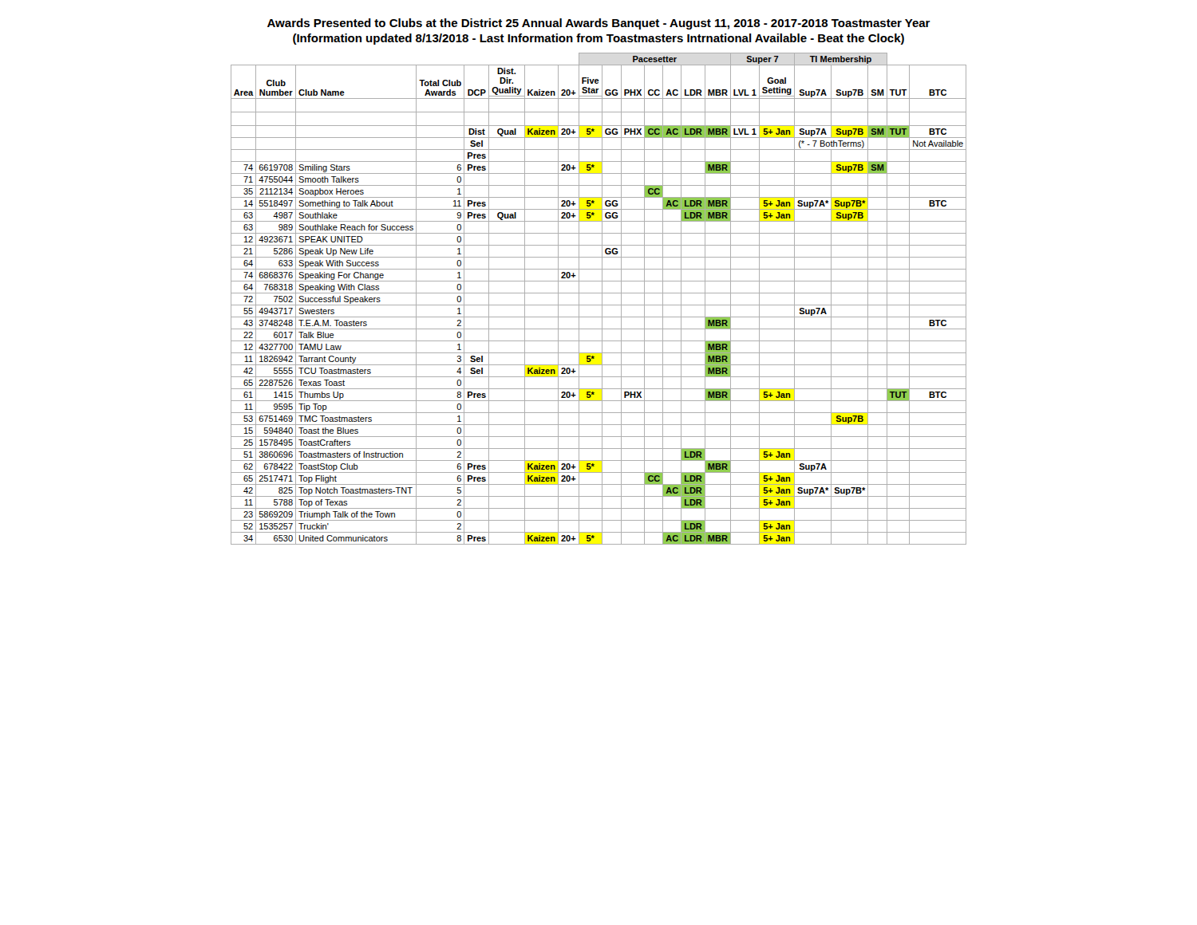Awards Presented to Clubs at the District 25 Annual Awards Banquet - August 11, 2018 - 2017-2018 Toastmaster Year
(Information updated 8/13/2018 - Last Information from Toastmasters Intrnational Available - Beat the Clock)
| | Pacesetter | Super 7 | TI Membership |
| --- | --- | --- | --- |
| Area | Club Number | Club Name | Total Club Awards | DCP | Dist. Dir. Quality | Kaizen | 20+ | Five Star | GG | PHX | CC | AC | LDR | MBR | LVL 1 | Goal Setting | Sup7A | Sup7B | SM | TUT | BTC |
| | | | | Dist | Qual | Kaizen | 20+ | 5* | GG | PHX | CC | AC | LDR | MBR | LVL 1 | 5+ Jan | Sup7A | Sup7B | SM | TUT | BTC |
| | | | | Sel | | | | | | | | | | | | | (* - 7 BothTerms) | | | Not Available |
| | | | | Pres | | | | | | | | | | | | | | | | | |
| 74 | 6619708 | Smiling Stars | 6 | Pres | | | 20+ | 5* | | | | | | MBR | | | | Sup7B | SM | | |
| 71 | 4755044 | Smooth Talkers | 0 | | | | | | | | | | | | | | | | | | |
| 35 | 2112134 | Soapbox Heroes | 1 | | | | | | | | CC | | | | | | | | | | |
| 14 | 5518497 | Something to Talk About | 11 | Pres | | | 20+ | 5* | GG | | | AC | LDR | MBR | | 5+ Jan | Sup7A* | Sup7B* | | | BTC |
| 63 | 4987 | Southlake | 9 | Pres | Qual | | 20+ | 5* | GG | | | | LDR | MBR | | 5+ Jan | | Sup7B | | | |
| 63 | 989 | Southlake Reach for Success | 0 | | | | | | | | | | | | | | | | | | |
| 12 | 4923671 | SPEAK UNITED | 0 | | | | | | | | | | | | | | | | | | |
| 21 | 5286 | Speak Up New Life | 1 | | | | | | GG | | | | | | | | | | | | |
| 64 | 633 | Speak With Success | 0 | | | | | | | | | | | | | | | | | | |
| 74 | 6868376 | Speaking For Change | 1 | | | | 20+ | | | | | | | | | | | | | | |
| 64 | 768318 | Speaking With Class | 0 | | | | | | | | | | | | | | | | | | |
| 72 | 7502 | Successful Speakers | 0 | | | | | | | | | | | | | | | | | | |
| 55 | 4943717 | Swesters | 1 | | | | | | | | | | | | | | Sup7A | | | | |
| 43 | 3748248 | T.E.A.M. Toasters | 2 | | | | | | | | | | | MBR | | | | | | | BTC |
| 22 | 6017 | Talk Blue | 0 | | | | | | | | | | | | | | | | | | |
| 12 | 4327700 | TAMU Law | 1 | | | | | | | | | | | MBR | | | | | | | |
| 11 | 1826942 | Tarrant County | 3 | Sel | | | | 5* | | | | | | MBR | | | | | | | |
| 42 | 5555 | TCU Toastmasters | 4 | Sel | | Kaizen | 20+ | | | | | | | MBR | | | | | | | |
| 65 | 2287526 | Texas Toast | 0 | | | | | | | | | | | | | | | | | | |
| 61 | 1415 | Thumbs Up | 8 | Pres | | | 20+ | 5* | | PHX | | | | MBR | | 5+ Jan | | | | TUT | BTC |
| 11 | 9595 | Tip Top | 0 | | | | | | | | | | | | | | | | | | |
| 53 | 6751469 | TMC Toastmasters | 1 | | | | | | | | | | | | | | | Sup7B | | | |
| 15 | 594840 | Toast the Blues | 0 | | | | | | | | | | | | | | | | | | |
| 25 | 1578495 | ToastCrafters | 0 | | | | | | | | | | | | | | | | | | |
| 51 | 3860696 | Toastmasters of Instruction | 2 | | | | | | | | | | LDR | | | 5+ Jan | | | | | |
| 62 | 678422 | ToastStop Club | 6 | Pres | | Kaizen | 20+ | 5* | | | | | | MBR | | | Sup7A | | | | |
| 65 | 2517471 | Top Flight | 6 | Pres | | Kaizen | 20+ | | | | CC | | LDR | | | 5+ Jan | | | | | |
| 42 | 825 | Top Notch Toastmasters-TNT | 5 | | | | | | | | | AC | LDR | | | 5+ Jan | Sup7A* | Sup7B* | | | |
| 11 | 5788 | Top of Texas | 2 | | | | | | | | | | LDR | | | 5+ Jan | | | | | |
| 23 | 5869209 | Triumph Talk of the Town | 0 | | | | | | | | | | | | | | | | | | |
| 52 | 1535257 | Truckin' | 2 | | | | | | | | | | LDR | | | 5+ Jan | | | | | |
| 34 | 6530 | United Communicators | 8 | Pres | | Kaizen | 20+ | 5* | | | | AC | LDR | MBR | | 5+ Jan | | | | | |